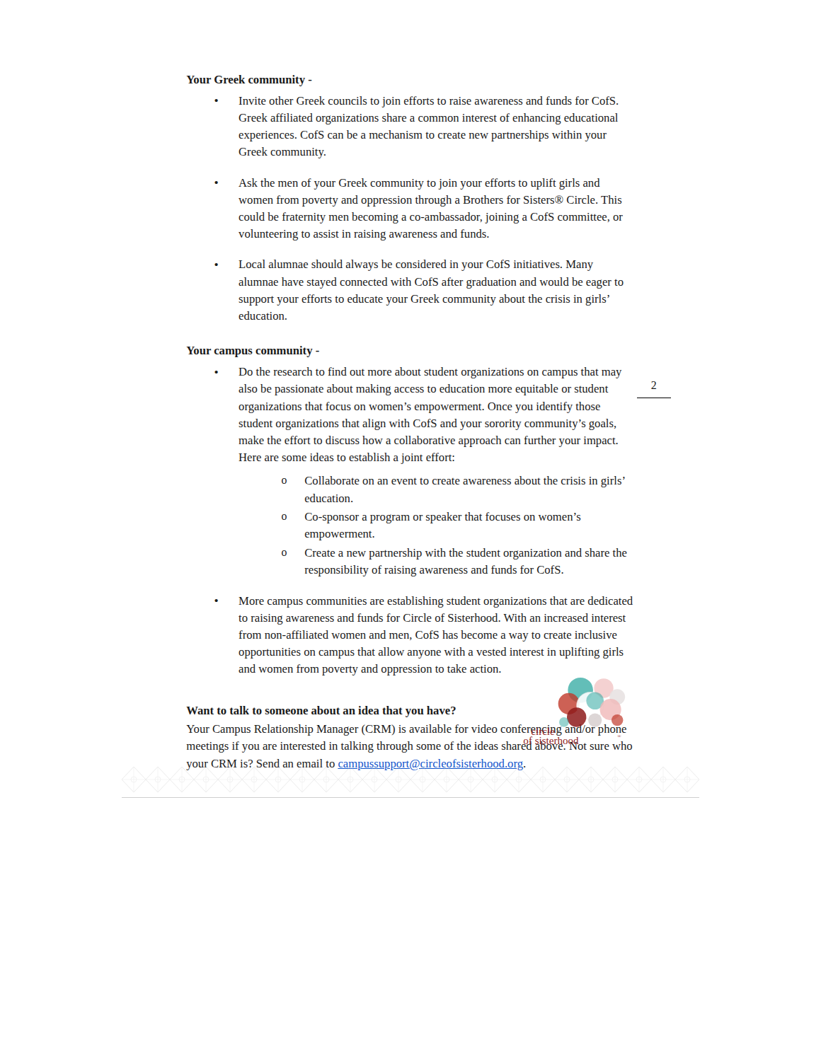Your Greek community -
Invite other Greek councils to join efforts to raise awareness and funds for CofS. Greek affiliated organizations share a common interest of enhancing educational experiences. CofS can be a mechanism to create new partnerships within your Greek community.
Ask the men of your Greek community to join your efforts to uplift girls and women from poverty and oppression through a Brothers for Sisters® Circle. This could be fraternity men becoming a co-ambassador, joining a CofS committee, or volunteering to assist in raising awareness and funds.
Local alumnae should always be considered in your CofS initiatives. Many alumnae have stayed connected with CofS after graduation and would be eager to support your efforts to educate your Greek community about the crisis in girls’ education.
Your campus community -
Do the research to find out more about student organizations on campus that may also be passionate about making access to education more equitable or student organizations that focus on women’s empowerment. Once you identify those student organizations that align with CofS and your sorority community’s goals, make the effort to discuss how a collaborative approach can further your impact. Here are some ideas to establish a joint effort:
Collaborate on an event to create awareness about the crisis in girls’ education.
Co-sponsor a program or speaker that focuses on women’s empowerment.
Create a new partnership with the student organization and share the responsibility of raising awareness and funds for CofS.
More campus communities are establishing student organizations that are dedicated to raising awareness and funds for Circle of Sisterhood. With an increased interest from non-affiliated women and men, CofS has become a way to create inclusive opportunities on campus that allow anyone with a vested interest in uplifting girls and women from poverty and oppression to take action.
Want to talk to someone about an idea that you have?
Your Campus Relationship Manager (CRM) is available for video conferencing and/or phone meetings if you are interested in talking through some of the ideas shared above. Not sure who your CRM is? Send an email to campussupport@circleofsisterhood.org.
2
circle of sisterhood ®